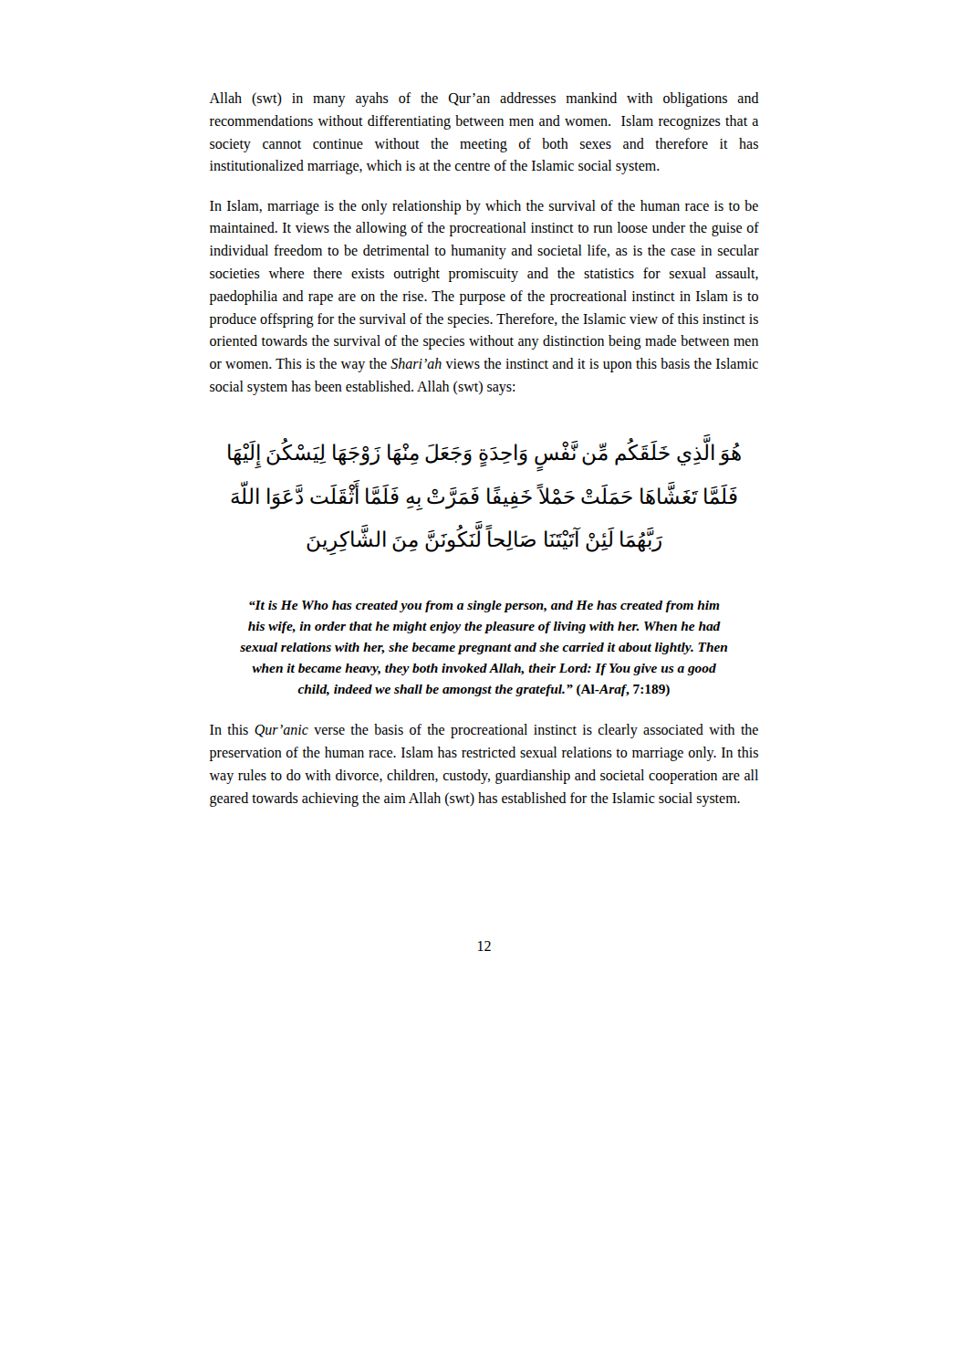Allah (swt) in many ayahs of the Qur’an addresses mankind with obligations and recommendations without differentiating between men and women. Islam recognizes that a society cannot continue without the meeting of both sexes and therefore it has institutionalized marriage, which is at the centre of the Islamic social system.
In Islam, marriage is the only relationship by which the survival of the human race is to be maintained. It views the allowing of the procreational instinct to run loose under the guise of individual freedom to be detrimental to humanity and societal life, as is the case in secular societies where there exists outright promiscuity and the statistics for sexual assault, paedophilia and rape are on the rise. The purpose of the procreational instinct in Islam is to produce offspring for the survival of the species. Therefore, the Islamic view of this instinct is oriented towards the survival of the species without any distinction being made between men or women. This is the way the Shari’ah views the instinct and it is upon this basis the Islamic social system has been established. Allah (swt) says:
هُوَ الَّذِي خَلَقَكُم مِّن نَّفْسٍ وَاحِدَةٍ وَجَعَلَ مِنْهَا زَوْجَهَا لِيَسْكُنَ إِلَيْهَا فَلَمَّا تَغَشَّاهَا حَمَلَتْ حَمْلاً خَفِيفًا فَمَرَّتْ بِهِ فَلَمَّا أَثْقَلَت دَّعَوَا اللّهَ رَبَّهُمَا لَئِنْ آتَيْتَنَا صَالِحاً لَّنَكُونَنَّ مِنَ الشَّاكِرِينَ
“It is He Who has created you from a single person, and He has created from him his wife, in order that he might enjoy the pleasure of living with her. When he had sexual relations with her, she became pregnant and she carried it about lightly. Then when it became heavy, they both invoked Allah, their Lord: If You give us a good child, indeed we shall be amongst the grateful.” (Al-Araf, 7:189)
In this Qur’anic verse the basis of the procreational instinct is clearly associated with the preservation of the human race. Islam has restricted sexual relations to marriage only. In this way rules to do with divorce, children, custody, guardianship and societal cooperation are all geared towards achieving the aim Allah (swt) has established for the Islamic social system.
12